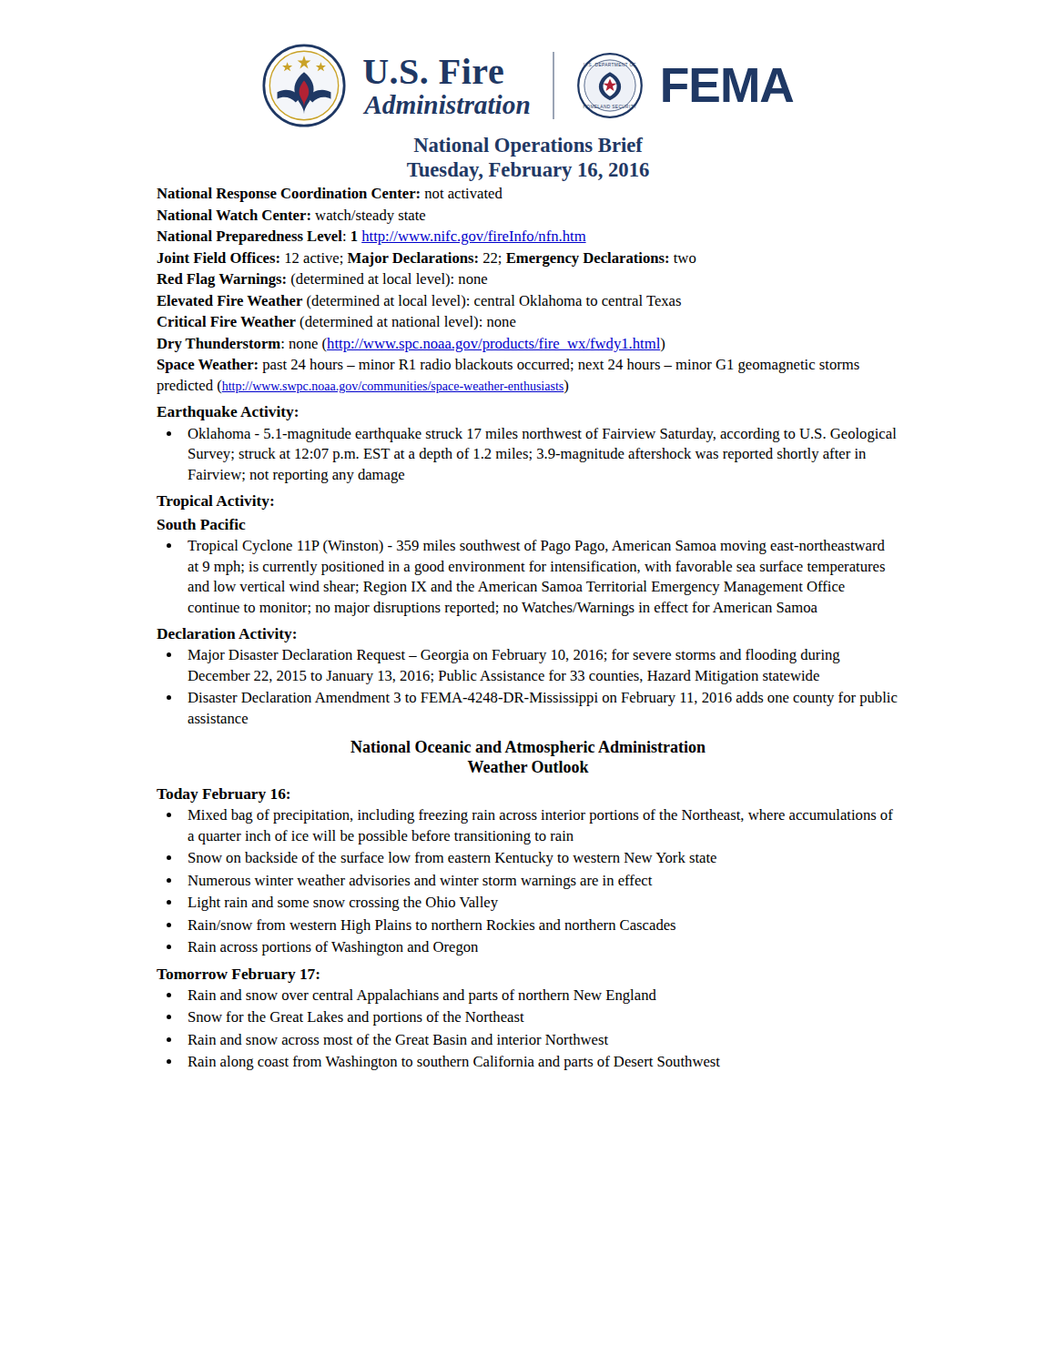U.S. Fire
Administration
U.S. DEPARTMENT OF HOMELAND SECURITY
FEMA
National Operations Brief
Tuesday, February 16, 2016
National Response Coordination Center: not activated
National Watch Center: watch/steady state
National Preparedness Level: 1 http://www.nifc.gov/fireInfo/nfn.htm
Joint Field Offices: 12 active; Major Declarations: 22; Emergency Declarations: two
Red Flag Warnings: (determined at local level): none
Elevated Fire Weather (determined at local level): central Oklahoma to central Texas
Critical Fire Weather (determined at national level): none
Dry Thunderstorm: none (http://www.spc.noaa.gov/products/fire_wx/fwdy1.html)
Space Weather: past 24 hours – minor R1 radio blackouts occurred; next 24 hours – minor G1 geomagnetic storms predicted (http://www.swpc.noaa.gov/communities/space-weather-enthusiasts)
Earthquake Activity:
Oklahoma - 5.1-magnitude earthquake struck 17 miles northwest of Fairview Saturday, according to U.S. Geological Survey; struck at 12:07 p.m. EST at a depth of 1.2 miles; 3.9-magnitude aftershock was reported shortly after in Fairview; not reporting any damage
Tropical Activity:
South Pacific
Tropical Cyclone 11P (Winston) - 359 miles southwest of Pago Pago, American Samoa moving east-northeastward at 9 mph; is currently positioned in a good environment for intensification, with favorable sea surface temperatures and low vertical wind shear; Region IX and the American Samoa Territorial Emergency Management Office continue to monitor; no major disruptions reported; no Watches/Warnings in effect for American Samoa
Declaration Activity:
Major Disaster Declaration Request – Georgia on February 10, 2016; for severe storms and flooding during December 22, 2015 to January 13, 2016; Public Assistance for 33 counties, Hazard Mitigation statewide
Disaster Declaration Amendment 3 to FEMA-4248-DR-Mississippi on February 11, 2016 adds one county for public assistance
National Oceanic and Atmospheric Administration
Weather Outlook
Today February 16:
Mixed bag of precipitation, including freezing rain across interior portions of the Northeast, where accumulations of a quarter inch of ice will be possible before transitioning to rain
Snow on backside of the surface low from eastern Kentucky to western New York state
Numerous winter weather advisories and winter storm warnings are in effect
Light rain and some snow crossing the Ohio Valley
Rain/snow from western High Plains to northern Rockies and northern Cascades
Rain across portions of Washington and Oregon
Tomorrow February 17:
Rain and snow over central Appalachians and parts of northern New England
Snow for the Great Lakes and portions of the Northeast
Rain and snow across most of the Great Basin and interior Northwest
Rain along coast from Washington to southern California and parts of Desert Southwest